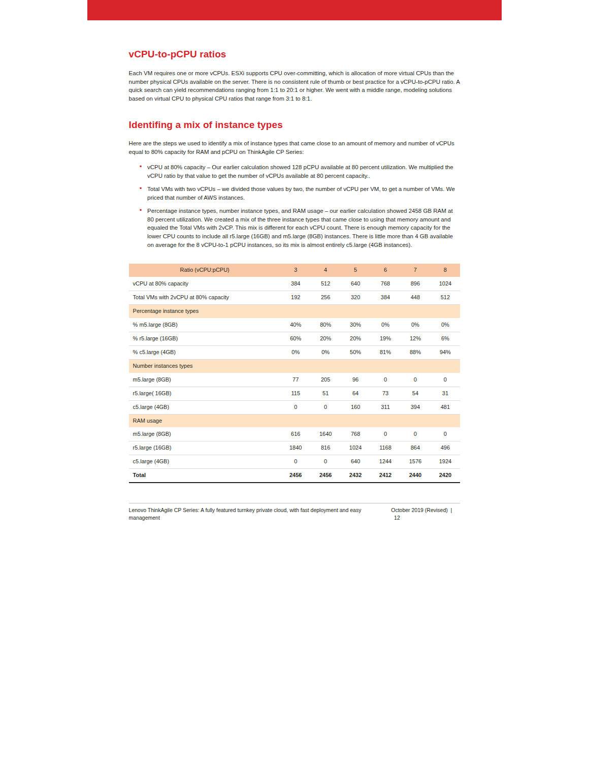vCPU-to-pCPU ratios
Each VM requires one or more vCPUs. ESXi supports CPU over-committing, which is allocation of more virtual CPUs than the number physical CPUs available on the server. There is no consistent rule of thumb or best practice for a vCPU-to-pCPU ratio. A quick search can yield recommendations ranging from 1:1 to 20:1 or higher. We went with a middle range, modeling solutions based on virtual CPU to physical CPU ratios that range from 3:1 to 8:1.
Identifing a mix of instance types
Here are the steps we used to identify a mix of instance types that came close to an amount of memory and number of vCPUs equal to 80% capacity for RAM and pCPU on ThinkAgile CP Series:
vCPU at 80% capacity – Our earlier calculation showed 128 pCPU available at 80 percent utilization. We multiplied the vCPU ratio by that value to get the number of vCPUs available at 80 percent capacity..
Total VMs with two vCPUs – we divided those values by two, the number of vCPU per VM, to get a number of VMs. We priced that number of AWS instances.
Percentage instance types, number instance types, and RAM usage – our earlier calculation showed 2458 GB RAM at 80 percent utilization. We created a mix of the three instance types that came close to using that memory amount and equaled the Total VMs with 2vCP. This mix is different for each vCPU count. There is enough memory capacity for the lower CPU counts to include all r5.large (16GB) and m5.large (8GB) instances. There is little more than 4 GB available on average for the 8 vCPU-to-1 pCPU instances, so its mix is almost entirely c5.large (4GB instances).
| Ratio (vCPU:pCPU) | 3 | 4 | 5 | 6 | 7 | 8 |
| --- | --- | --- | --- | --- | --- | --- |
| vCPU at 80% capacity | 384 | 512 | 640 | 768 | 896 | 1024 |
| Total VMs with 2vCPU at 80% capacity | 192 | 256 | 320 | 384 | 448 | 512 |
| Percentage instance types |
| % m5.large (8GB) | 40% | 80% | 30% | 0% | 0% | 0% |
| % r5.large (16GB) | 60% | 20% | 20% | 19% | 12% | 6% |
| % c5.large (4GB) | 0% | 0% | 50% | 81% | 88% | 94% |
| Number instances types |
| m5.large (8GB) | 77 | 205 | 96 | 0 | 0 | 0 |
| r5.large( 16GB) | 115 | 51 | 64 | 73 | 54 | 31 |
| c5.large (4GB) | 0 | 0 | 160 | 311 | 394 | 481 |
| RAM usage |
| m5.large (8GB) | 616 | 1640 | 768 | 0 | 0 | 0 |
| r5.large (16GB) | 1840 | 816 | 1024 | 1168 | 864 | 496 |
| c5.large (4GB) | 0 | 0 | 640 | 1244 | 1576 | 1924 |
| Total | 2456 | 2456 | 2432 | 2412 | 2440 | 2420 |
Lenovo ThinkAgile CP Series: A fully featured turnkey private cloud, with fast deployment and easy management
October 2019 (Revised) | 12